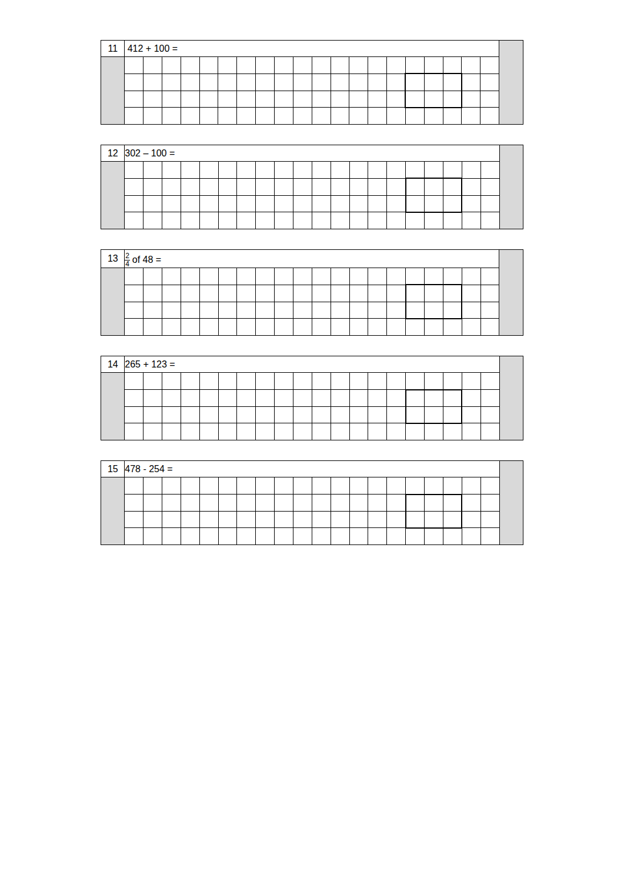| 11 | 412 + 100 = | |
| 12 | 302 – 100 = | |
| 13 | 2 4 of 48 = | |
| 14 | 265 + 123 = | |
| 15 | 478 - 254 = | |